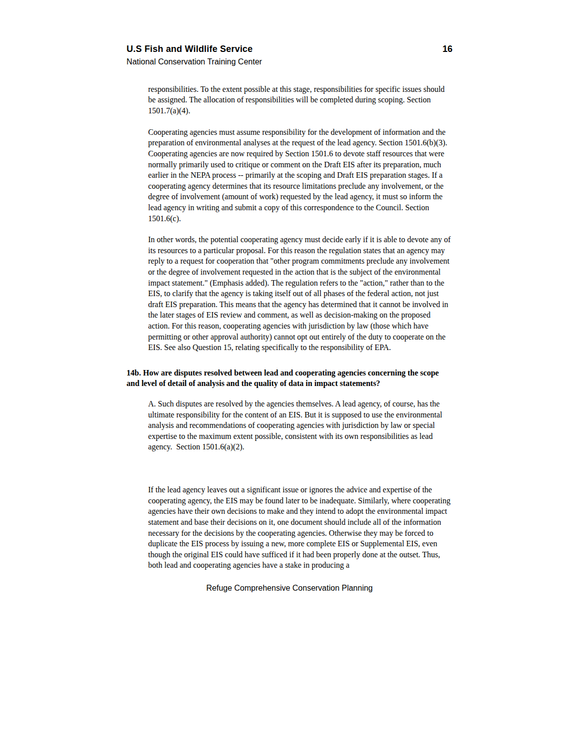U.S Fish and Wildlife Service
National Conservation Training Center
16
responsibilities. To the extent possible at this stage, responsibilities for specific issues should be assigned. The allocation of responsibilities will be completed during scoping. Section 1501.7(a)(4).
Cooperating agencies must assume responsibility for the development of information and the preparation of environmental analyses at the request of the lead agency. Section 1501.6(b)(3). Cooperating agencies are now required by Section 1501.6 to devote staff resources that were normally primarily used to critique or comment on the Draft EIS after its preparation, much earlier in the NEPA process -- primarily at the scoping and Draft EIS preparation stages. If a cooperating agency determines that its resource limitations preclude any involvement, or the degree of involvement (amount of work) requested by the lead agency, it must so inform the lead agency in writing and submit a copy of this correspondence to the Council. Section 1501.6(c).
In other words, the potential cooperating agency must decide early if it is able to devote any of its resources to a particular proposal. For this reason the regulation states that an agency may reply to a request for cooperation that "other program commitments preclude any involvement or the degree of involvement requested in the action that is the subject of the environmental impact statement." (Emphasis added). The regulation refers to the "action," rather than to the EIS, to clarify that the agency is taking itself out of all phases of the federal action, not just draft EIS preparation. This means that the agency has determined that it cannot be involved in the later stages of EIS review and comment, as well as decision-making on the proposed action. For this reason, cooperating agencies with jurisdiction by law (those which have permitting or other approval authority) cannot opt out entirely of the duty to cooperate on the EIS. See also Question 15, relating specifically to the responsibility of EPA.
14b. How are disputes resolved between lead and cooperating agencies concerning the scope and level of detail of analysis and the quality of data in impact statements?
A. Such disputes are resolved by the agencies themselves. A lead agency, of course, has the ultimate responsibility for the content of an EIS. But it is supposed to use the environmental analysis and recommendations of cooperating agencies with jurisdiction by law or special expertise to the maximum extent possible, consistent with its own responsibilities as lead agency. Section 1501.6(a)(2).
If the lead agency leaves out a significant issue or ignores the advice and expertise of the cooperating agency, the EIS may be found later to be inadequate. Similarly, where cooperating agencies have their own decisions to make and they intend to adopt the environmental impact statement and base their decisions on it, one document should include all of the information necessary for the decisions by the cooperating agencies. Otherwise they may be forced to duplicate the EIS process by issuing a new, more complete EIS or Supplemental EIS, even though the original EIS could have sufficed if it had been properly done at the outset. Thus, both lead and cooperating agencies have a stake in producing a
Refuge Comprehensive Conservation Planning